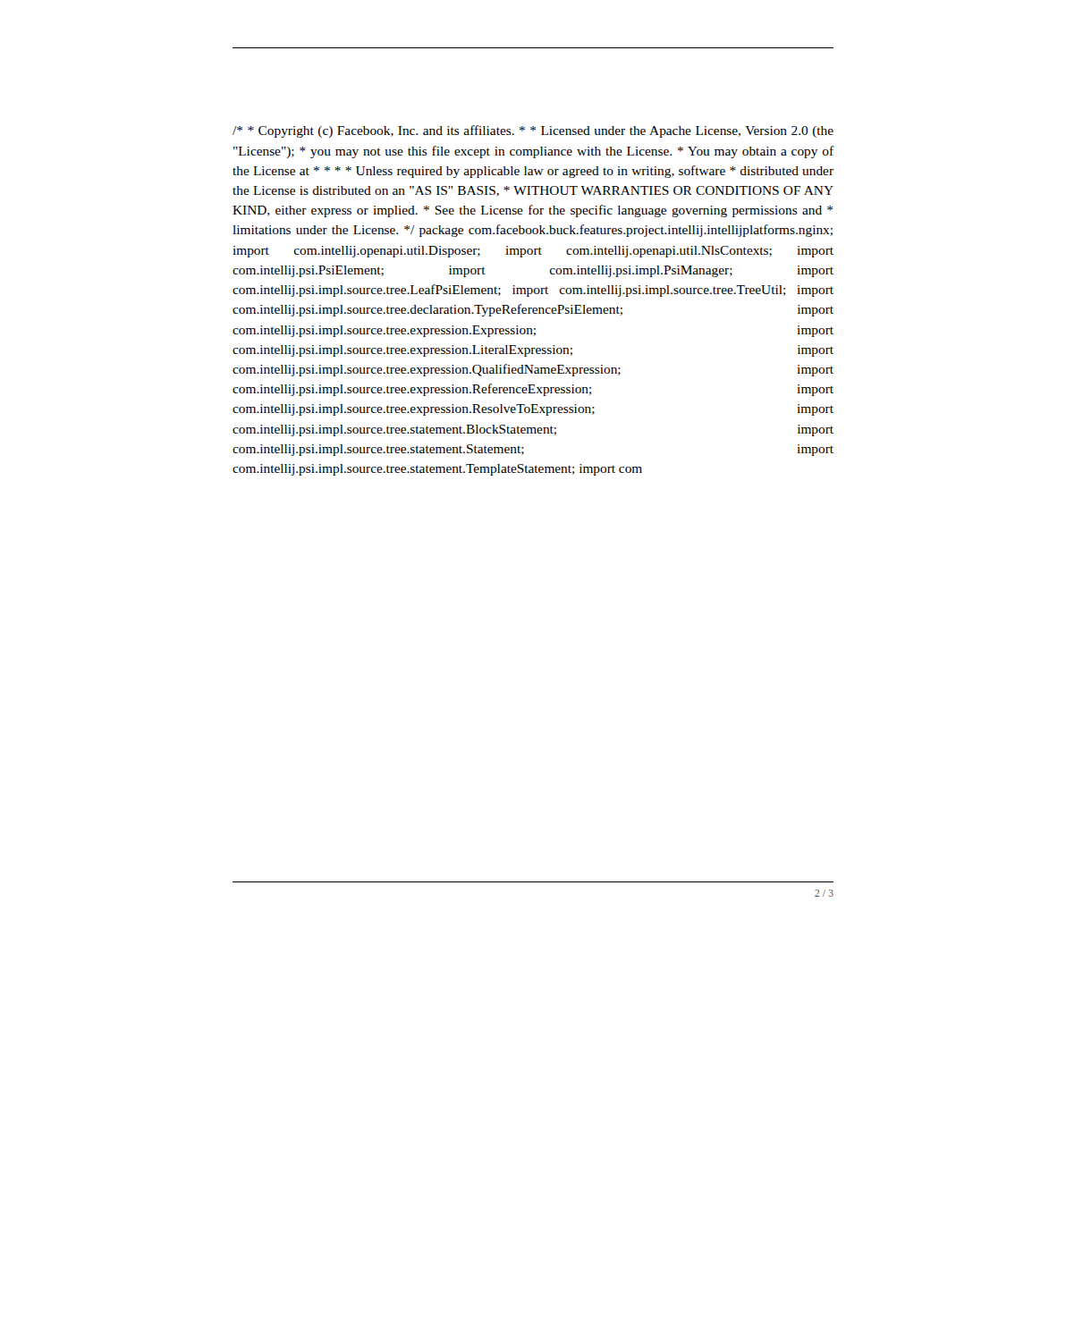/* * Copyright (c) Facebook, Inc. and its affiliates. * * Licensed under the Apache License, Version 2.0 (the "License"); * you may not use this file except in compliance with the License. * You may obtain a copy of the License at * * * * Unless required by applicable law or agreed to in writing, software * distributed under the License is distributed on an "AS IS" BASIS, * WITHOUT WARRANTIES OR CONDITIONS OF ANY KIND, either express or implied. * See the License for the specific language governing permissions and * limitations under the License. */ package com.facebook.buck.features.project.intellij.intellijplatforms.nginx; import com.intellij.openapi.util.Disposer; import com.intellij.openapi.util.NlsContexts; import com.intellij.psi.PsiElement; import com.intellij.psi.impl.PsiManager; import com.intellij.psi.impl.source.tree.LeafPsiElement; import com.intellij.psi.impl.source.tree.TreeUtil; import com.intellij.psi.impl.source.tree.declaration.TypeReferencePsiElement; import com.intellij.psi.impl.source.tree.expression.Expression; import com.intellij.psi.impl.source.tree.expression.LiteralExpression; import com.intellij.psi.impl.source.tree.expression.QualifiedNameExpression; import com.intellij.psi.impl.source.tree.expression.ReferenceExpression; import com.intellij.psi.impl.source.tree.expression.ResolveToExpression; import com.intellij.psi.impl.source.tree.statement.BlockStatement; import com.intellij.psi.impl.source.tree.statement.Statement; import com.intellij.psi.impl.source.tree.statement.TemplateStatement; import com
2 / 3